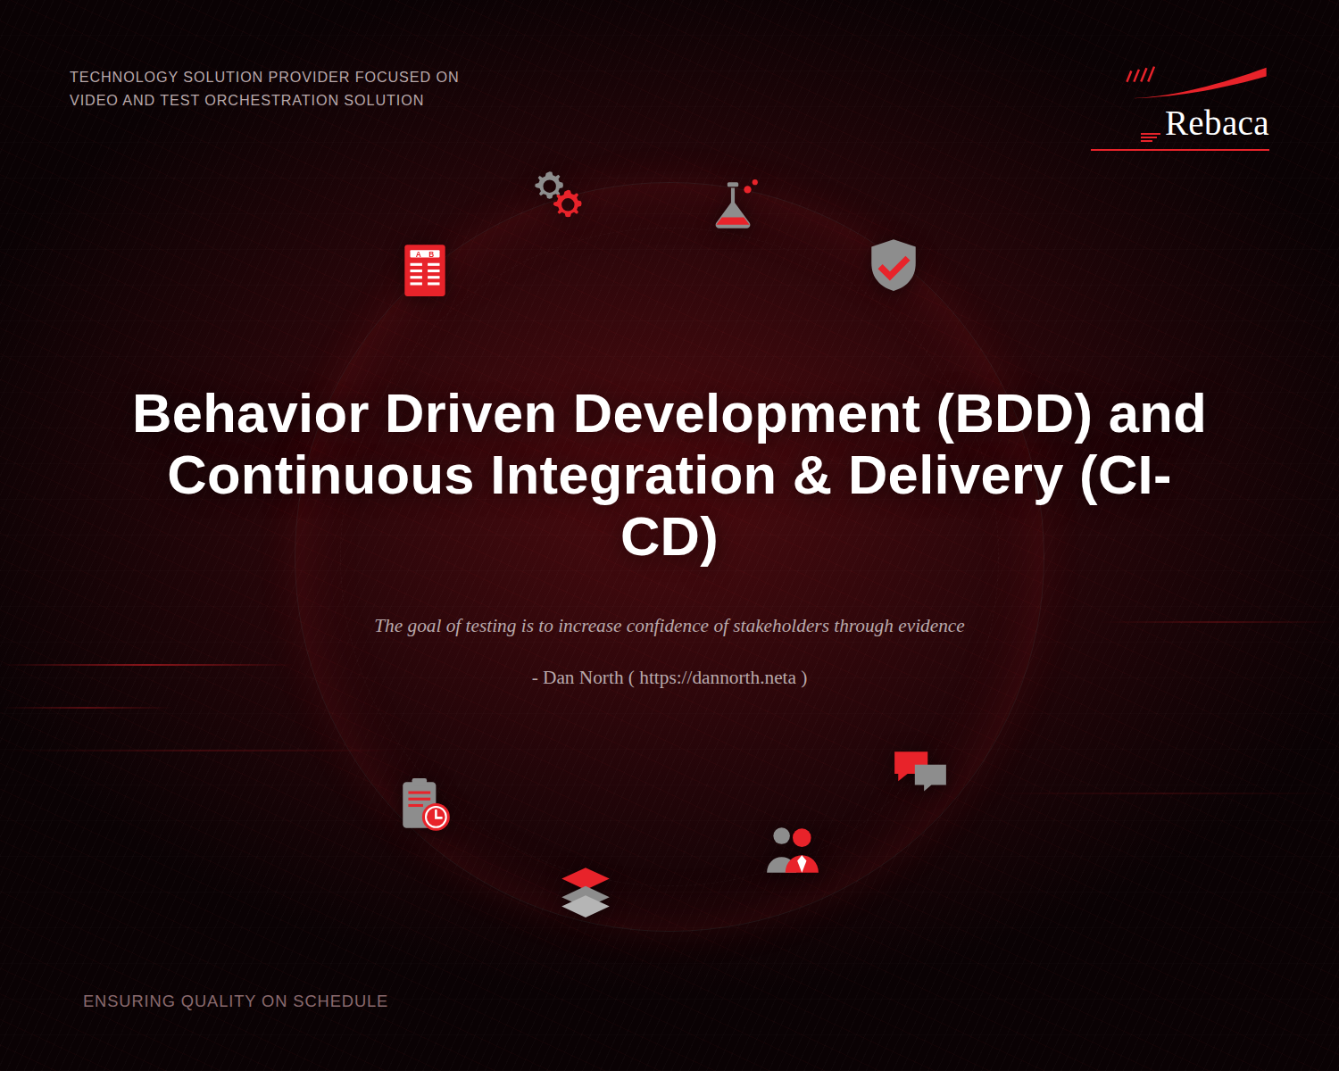Technology solution provider focused on
video and test orchestration solution
Rebaca
A B
Behavior Driven Development (BDD) and Continuous Integration & Delivery (CI-CD)
The goal of testing is to increase confidence of stakeholders through evidence
- Dan North ( https://dannorth.neta )
Ensuring quality on schedule